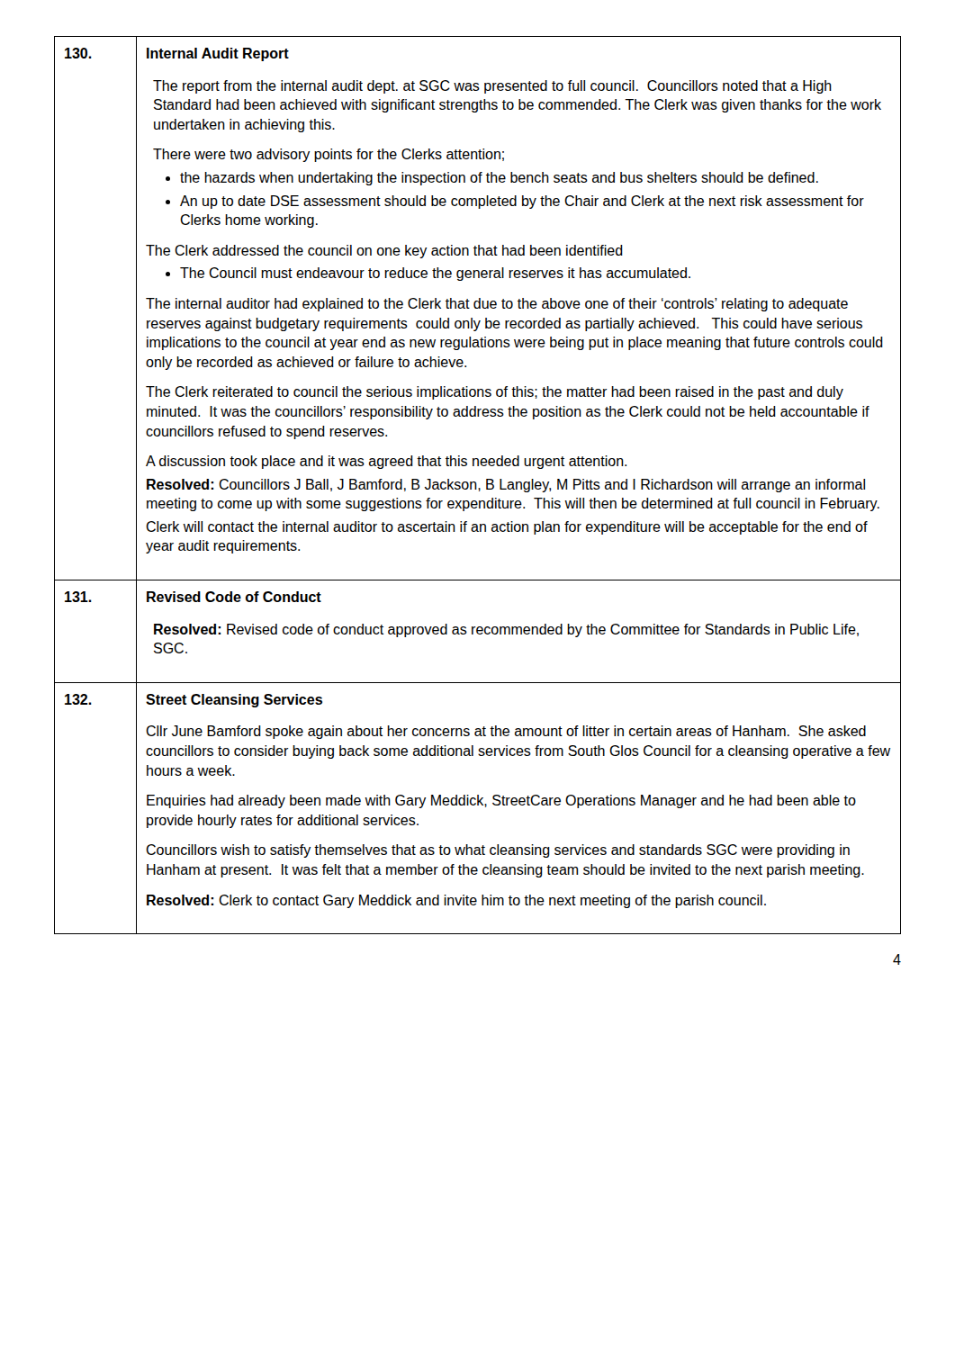| 130. | Internal Audit Report The report from the internal audit dept. at SGC was presented to full council. Councillors noted that a High Standard had been achieved with significant strengths to be commended. The Clerk was given thanks for the work undertaken in achieving this. There were two advisory points for the Clerks attention; the hazards when undertaking the inspection of the bench seats and bus shelters should be defined. An up to date DSE assessment should be completed by the Chair and Clerk at the next risk assessment for Clerks home working. The Clerk addressed the council on one key action that had been identified The Council must endeavour to reduce the general reserves it has accumulated. The internal auditor had explained to the Clerk that due to the above one of their ‘controls’ relating to adequate reserves against budgetary requirements could only be recorded as partially achieved. This could have serious implications to the council at year end as new regulations were being put in place meaning that future controls could only be recorded as achieved or failure to achieve. The Clerk reiterated to council the serious implications of this; the matter had been raised in the past and duly minuted. It was the councillors’ responsibility to address the position as the Clerk could not be held accountable if councillors refused to spend reserves. A discussion took place and it was agreed that this needed urgent attention. Resolved: Councillors J Ball, J Bamford, B Jackson, B Langley, M Pitts and I Richardson will arrange an informal meeting to come up with some suggestions for expenditure. This will then be determined at full council in February. Clerk will contact the internal auditor to ascertain if an action plan for expenditure will be acceptable for the end of year audit requirements. |
| 131. | Revised Code of Conduct Resolved: Revised code of conduct approved as recommended by the Committee for Standards in Public Life, SGC. |
| 132. | Street Cleansing Services Cllr June Bamford spoke again about her concerns at the amount of litter in certain areas of Hanham. She asked councillors to consider buying back some additional services from South Glos Council for a cleansing operative a few hours a week. Enquiries had already been made with Gary Meddick, StreetCare Operations Manager and he had been able to provide hourly rates for additional services. Councillors wish to satisfy themselves that as to what cleansing services and standards SGC were providing in Hanham at present. It was felt that a member of the cleansing team should be invited to the next parish meeting. Resolved: Clerk to contact Gary Meddick and invite him to the next meeting of the parish council. |
4